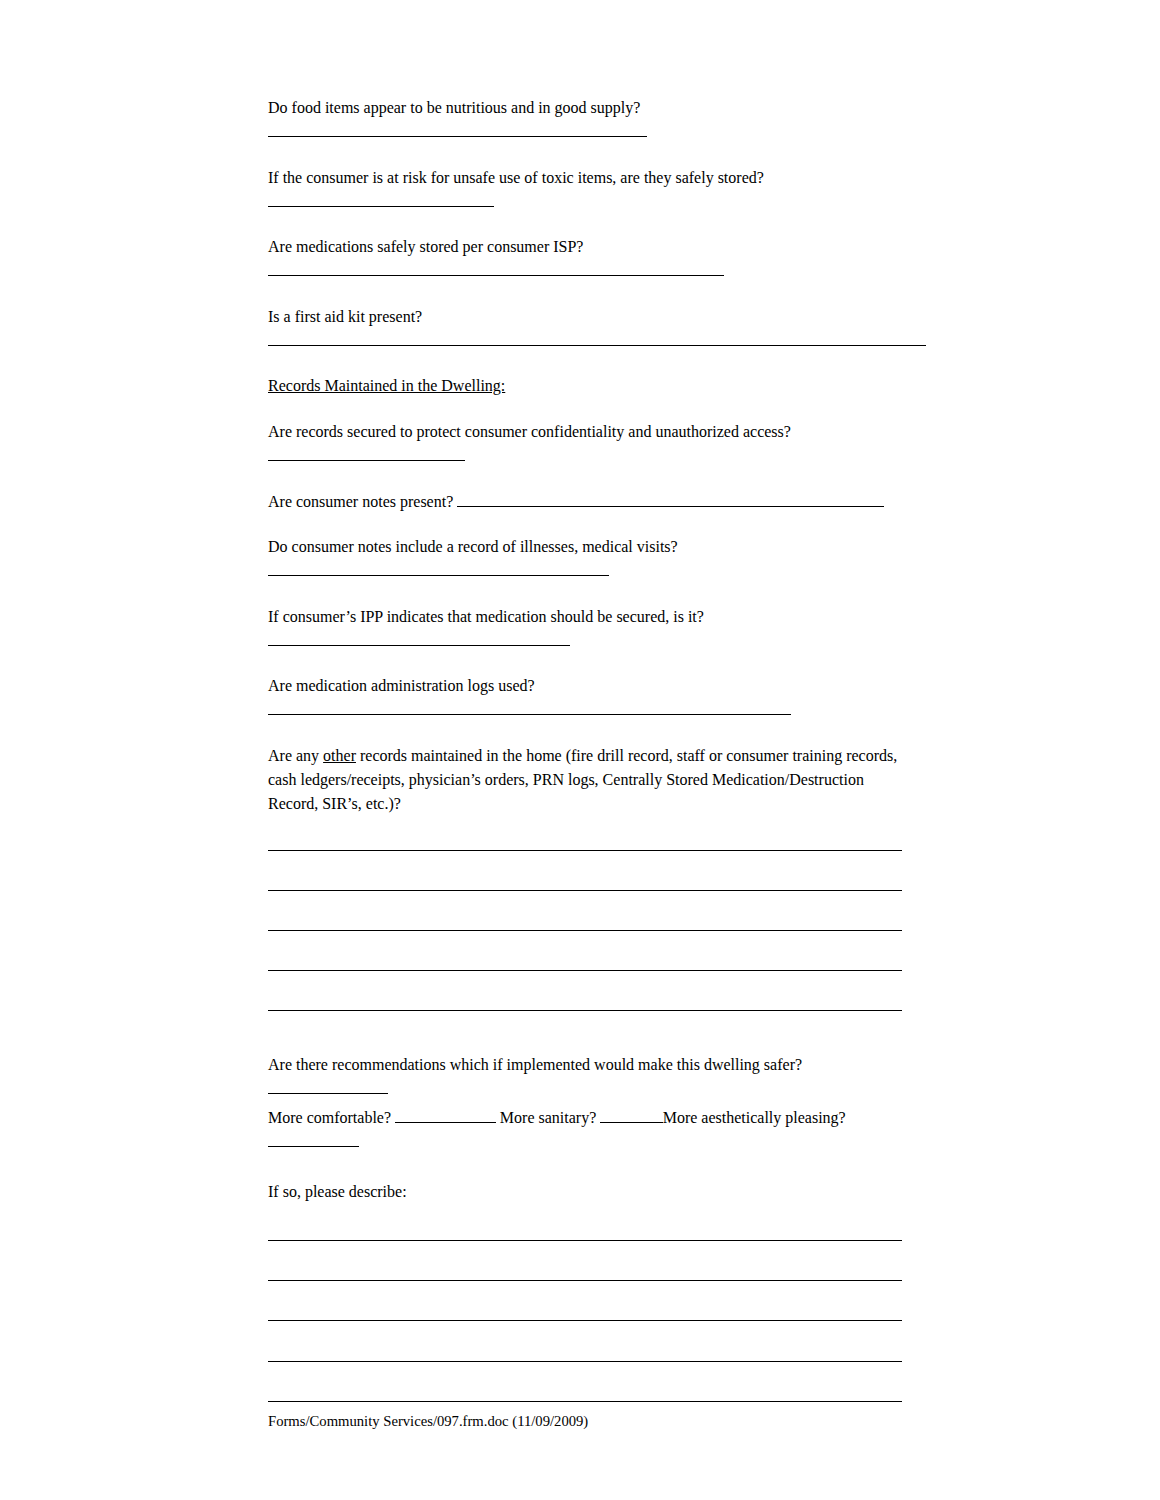Do food items appear to be nutritious and in good supply?
If the consumer is at risk for unsafe use of toxic items, are they safely stored?
Are medications safely stored per consumer ISP?
Is a first aid kit present?
Records Maintained in the Dwelling:
Are records secured to protect consumer confidentiality and unauthorized access?
Are consumer notes present?
Do consumer notes include a record of illnesses, medical visits?
If consumer’s IPP indicates that medication should be secured, is it?
Are medication administration logs used?
Are any other records maintained in the home (fire drill record, staff or consumer training records, cash ledgers/receipts, physician’s orders, PRN logs, Centrally Stored Medication/Destruction Record, SIR’s, etc.)?
Are there recommendations which if implemented would make this dwelling safer?
More comfortable? More sanitary? More aesthetically pleasing?
If so, please describe:
Forms/Community Services/097.frm.doc (11/09/2009)